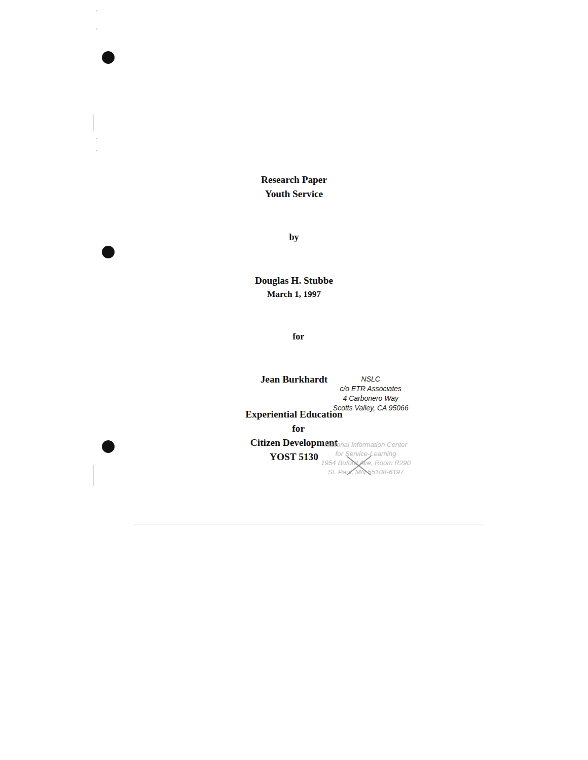• • • •
Research Paper
Youth Service
by
Douglas H. Stubbe
March 1, 1997
for
Jean Burkhardt
Experiential Education
for
Citizen Development
YOST 5130
NSLC
c/o ETR Associates
4 Carbonero Way
Scotts Valley, CA 95066 National Information Center
for Service-Learning
1954 Buford Ave, Room R290
St. Paul, MN 55108-6197